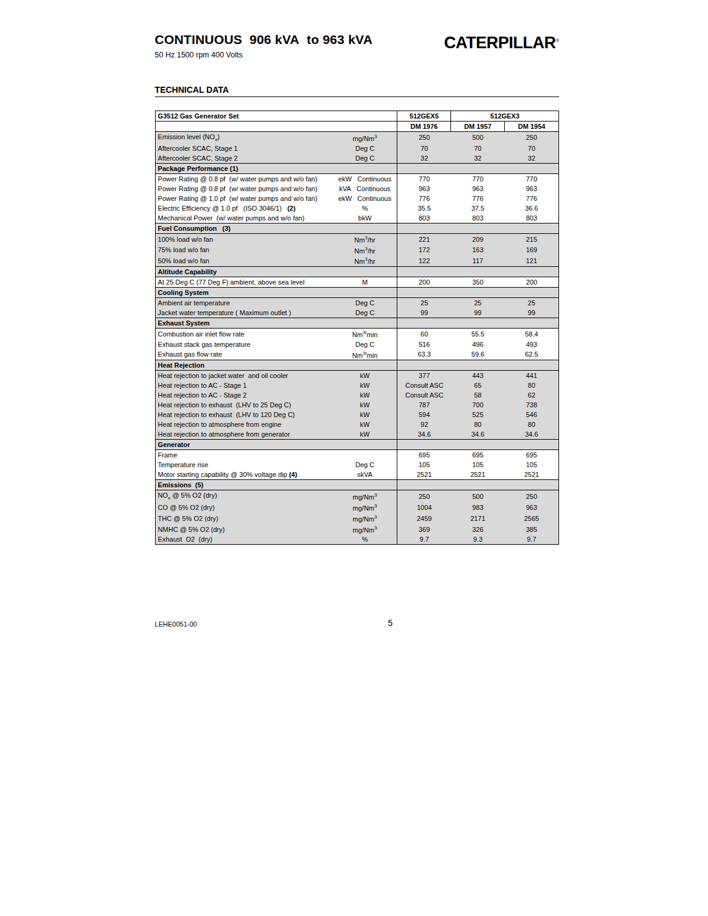CONTINUOUS 906 kVA to 963 kVA
50 Hz 1500 rpm 400 Volts
CATERPILLAR®
TECHNICAL DATA
| G3512 Gas Generator Set | | 512GEX5 | 512GEX3 |
| | | DM 1976 | DM 1957 | DM 1954 |
| Emission level (NO x ) | mg/Nm 3 | 250 | 500 | 250 |
| Aftercooler SCAC, Stage 1 | Deg C | 70 | 70 | 70 |
| Aftercooler SCAC, Stage 2 | Deg C | 32 | 32 | 32 |
| Package Performance (1) | | | | |
| Power Rating @ 0.8 pf (w/ water pumps and w/o fan) | ekW Continuous | 770 | 770 | 770 |
| Power Rating @ 0.8 pf (w/ water pumps and w/o fan) | kVA Continuous | 963 | 963 | 963 |
| Power Rating @ 1.0 pf (w/ water pumps and w/o fan) | ekW Continuous | 776 | 776 | 776 |
| Electric Efficiency @ 1.0 pf (ISO 3046/1) (2) | % | 35.5 | 37.5 | 36.6 |
| Mechanical Power (w/ water pumps and w/o fan) | bkW | 803 | 803 | 803 |
| Fuel Consumption (3) | | | | |
| 100% load w/o fan | Nm 3 /hr | 221 | 209 | 215 |
| 75% load w/o fan | Nm 3 /hr | 172 | 163 | 169 |
| 50% load w/o fan | Nm 3 /hr | 122 | 117 | 121 |
| Altitude Capability | | | | |
| At 25 Deg C (77 Deg F) ambient, above sea level | M | 200 | 350 | 200 |
| Cooling System | | | | |
| Ambient air temperature | Deg C | 25 | 25 | 25 |
| Jacket water temperature ( Maximum outlet ) | Deg C | 99 | 99 | 99 |
| Exhaust System | | | | |
| Combustion air inlet flow rate | Nm 3/ min | 60 | 55.5 | 58.4 |
| Exhaust stack gas temperature | Deg C | 516 | 496 | 493 |
| Exhaust gas flow rate | Nm 3/ min | 63.3 | 59.6 | 62.5 |
| Heat Rejection | | | | |
| Heat rejection to jacket water and oil cooler | kW | 377 | 443 | 441 |
| Heat rejection to AC - Stage 1 | kW | Consult ASC | 65 | 80 |
| Heat rejection to AC - Stage 2 | kW | Consult ASC | 58 | 62 |
| Heat rejection to exhaust (LHV to 25 Deg C) | kW | 787 | 700 | 738 |
| Heat rejection to exhaust (LHV to 120 Deg C) | kW | 594 | 525 | 546 |
| Heat rejection to atmosphere from engine | kW | 92 | 80 | 80 |
| Heat rejection to atmosphere from generator | kW | 34.6 | 34.6 | 34.6 |
| Generator | | | | |
| Frame | | 695 | 695 | 695 |
| Temperature rise | Deg C | 105 | 105 | 105 |
| Motor starting capability @ 30% voltage dip (4) | skVA | 2521 | 2521 | 2521 |
| Emissions (5) | | | | |
| NO x @ 5% O2 (dry) | mg/Nm 3 | 250 | 500 | 250 |
| CO @ 5% O2 (dry) | mg/Nm 3 | 1004 | 983 | 963 |
| THC @ 5% O2 (dry) | mg/Nm 3 | 2459 | 2171 | 2565 |
| NMHC @ 5% O2 (dry) | mg/Nm 3 | 369 | 326 | 385 |
| Exhaust O2 (dry) | % | 9.7 | 9.3 | 9.7 |
LEHE0051-00
5